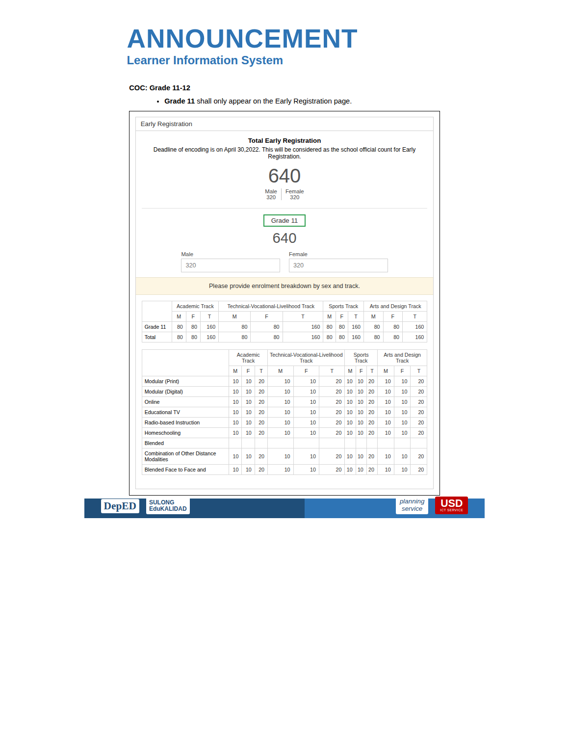ANNOUNCEMENT
Learner Information System
COC: Grade 11-12
Grade 11 shall only appear on the Early Registration page.
Early Registration
Total Early Registration
Deadline of encoding is on April 30,2022. This will be considered as the school official count for Early Registration.
640
| Male | Female |
| 320 | 320 |
Grade 11
640
Male
320
Female
320
Please provide enrolment breakdown by sex and track.
| | Academic Track | Technical-Vocational-Livelihood Track | Sports Track | Arts and Design Track |
| --- | --- | --- | --- | --- |
| M | F | T | M | F | T | M | F | T | M | F | T |
| Grade 11 | 80 | 80 | 160 | 80 | 80 | 160 | 80 | 80 | 160 | 80 | 80 | 160 |
| Total | 80 | 80 | 160 | 80 | 80 | 160 | 80 | 80 | 160 | 80 | 80 | 160 |
| | Academic Track | Technical-Vocational-Livelihood Track | Sports Track | Arts and Design Track |
| --- | --- | --- | --- | --- |
| M | F | T | M | F | T | M | F | T | M | F | T |
| Modular (Print) | 10 | 10 | 20 | 10 | 10 | 20 | 10 | 10 | 20 | 10 | 10 | 20 |
| Modular (Digital) | 10 | 10 | 20 | 10 | 10 | 20 | 10 | 10 | 20 | 10 | 10 | 20 |
| Online | 10 | 10 | 20 | 10 | 10 | 20 | 10 | 10 | 20 | 10 | 10 | 20 |
| Educational TV | 10 | 10 | 20 | 10 | 10 | 20 | 10 | 10 | 20 | 10 | 10 | 20 |
| Radio-based Instruction | 10 | 10 | 20 | 10 | 10 | 20 | 10 | 10 | 20 | 10 | 10 | 20 |
| Homeschooling | 10 | 10 | 20 | 10 | 10 | 20 | 10 | 10 | 20 | 10 | 10 | 20 |
| Blended | | | | | | | | | | | | |
| Combination of Other Distance Modalities | 10 | 10 | 20 | 10 | 10 | 20 | 10 | 10 | 20 | 10 | 10 | 20 |
| Blended Face to Face and | 10 | 10 | 20 | 10 | 10 | 20 | 10 | 10 | 20 | 10 | 10 | 20 |
DepED SULONG
EduKALIDAD
planning
service USDICT SERVICE